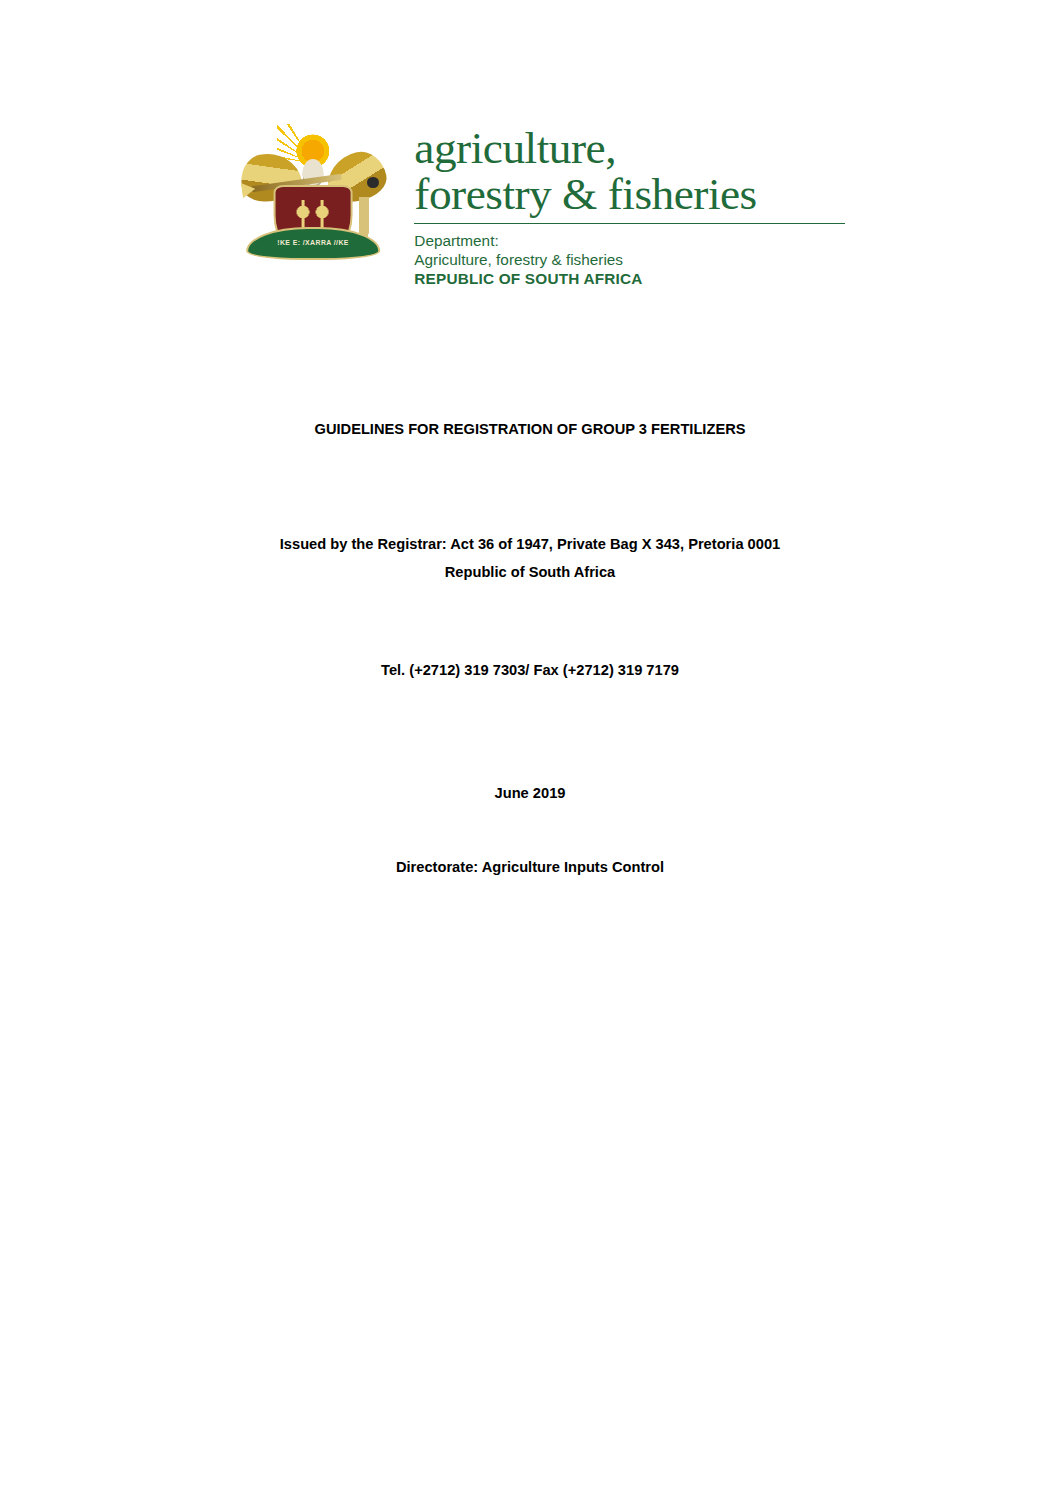!KE E: /XARRA //KE
agriculture,
forestry & fisheries
Department:
Agriculture, forestry & fisheries
REPUBLIC OF SOUTH AFRICA
GUIDELINES FOR REGISTRATION OF GROUP 3 FERTILIZERS
Issued by the Registrar: Act 36 of 1947, Private Bag X 343, Pretoria 0001
Republic of South Africa
Tel. (+2712) 319 7303/ Fax (+2712) 319 7179
June 2019
Directorate: Agriculture Inputs Control